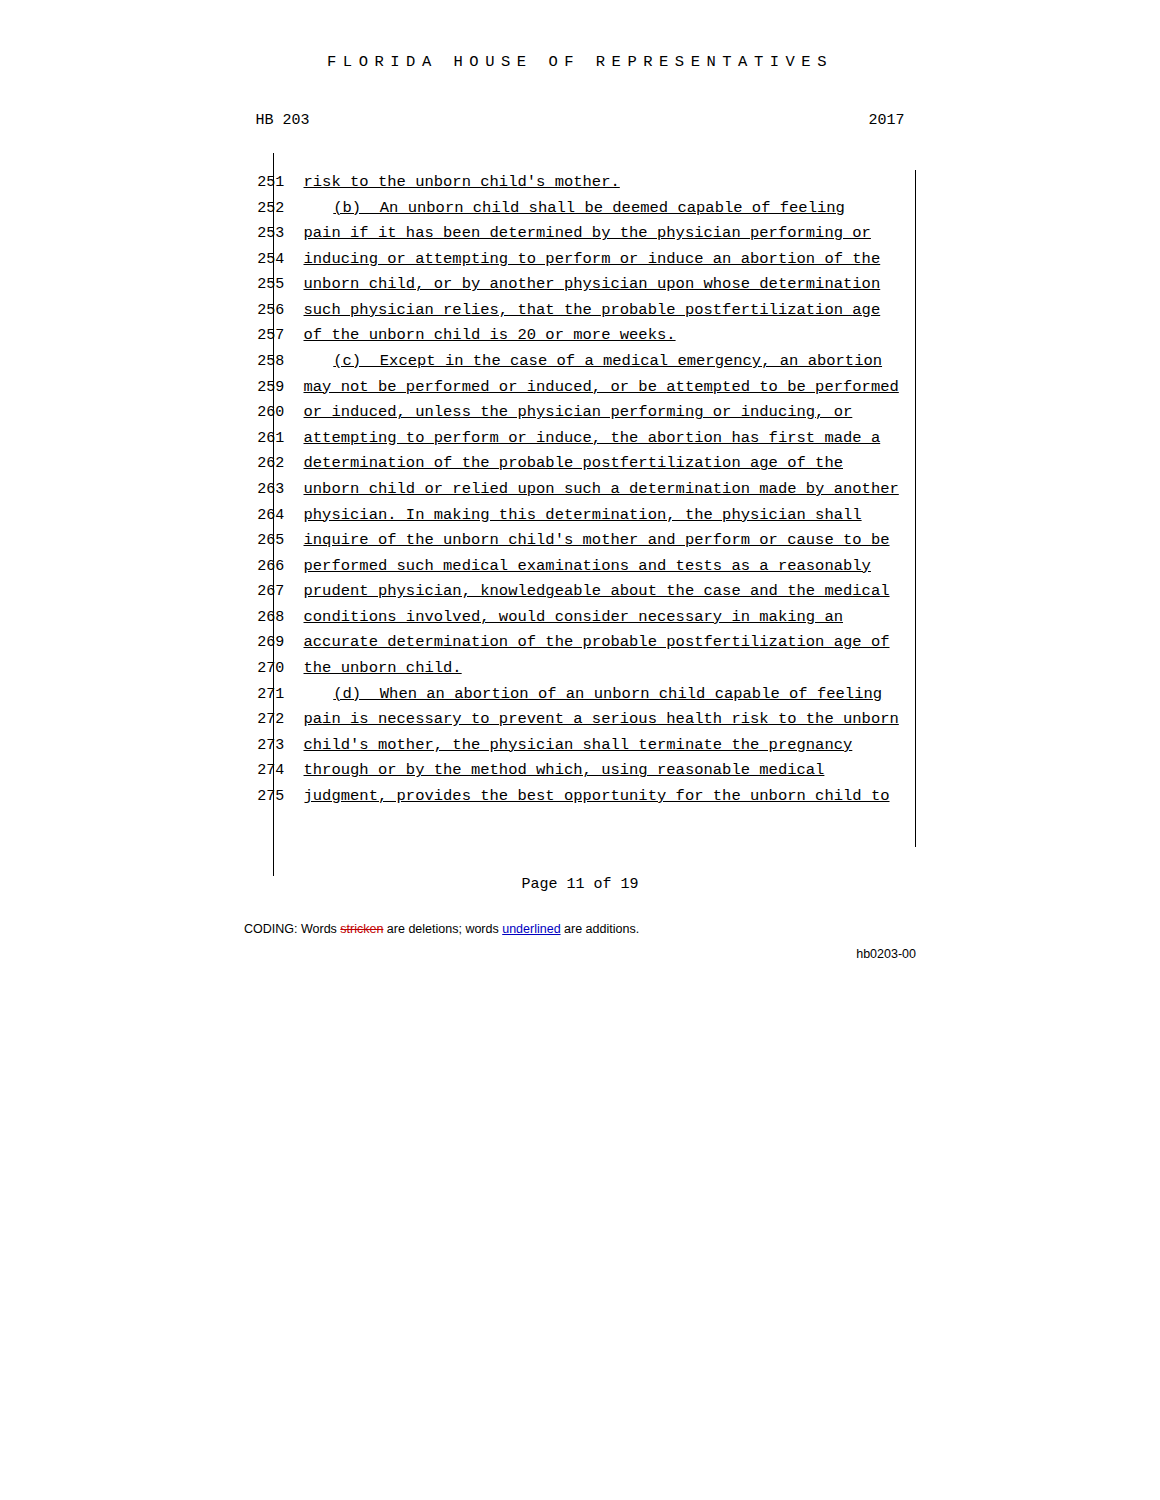FLORIDA HOUSE OF REPRESENTATIVES
HB 203 2017
risk to the unborn child's mother.
(b) An unborn child shall be deemed capable of feeling
pain if it has been determined by the physician performing or
inducing or attempting to perform or induce an abortion of the
unborn child, or by another physician upon whose determination
such physician relies, that the probable postfertilization age
of the unborn child is 20 or more weeks.
(c) Except in the case of a medical emergency, an abortion
may not be performed or induced, or be attempted to be performed
or induced, unless the physician performing or inducing, or
attempting to perform or induce, the abortion has first made a
determination of the probable postfertilization age of the
unborn child or relied upon such a determination made by another
physician. In making this determination, the physician shall
inquire of the unborn child's mother and perform or cause to be
performed such medical examinations and tests as a reasonably
prudent physician, knowledgeable about the case and the medical
conditions involved, would consider necessary in making an
accurate determination of the probable postfertilization age of
the unborn child.
(d) When an abortion of an unborn child capable of feeling
pain is necessary to prevent a serious health risk to the unborn
child's mother, the physician shall terminate the pregnancy
through or by the method which, using reasonable medical
judgment, provides the best opportunity for the unborn child to
Page 11 of 19
CODING: Words stricken are deletions; words underlined are additions.
hb0203-00